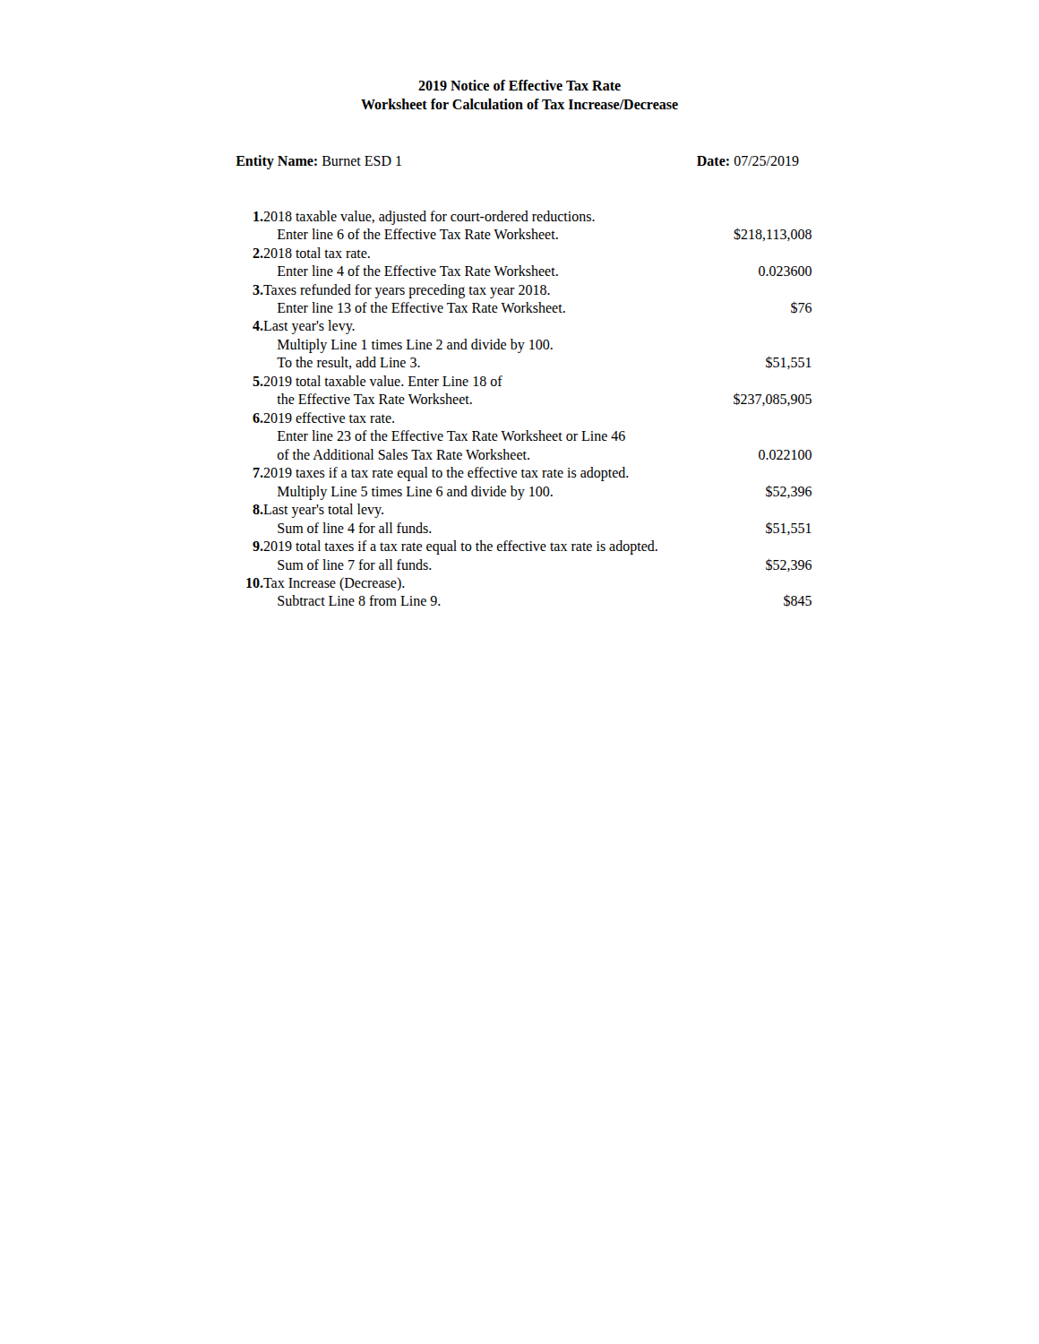2019 Notice of Effective Tax Rate Worksheet for Calculation of Tax Increase/Decrease
Entity Name: Burnet ESD 1
Date: 07/25/2019
| 1. | 2018 taxable value, adjusted for court-ordered reductions. | |
| | Enter line 6 of the Effective Tax Rate Worksheet. | $218,113,008 |
| 2. | 2018 total tax rate. | |
| | Enter line 4 of the Effective Tax Rate Worksheet. | 0.023600 |
| 3. | Taxes refunded for years preceding tax year 2018. | |
| | Enter line 13 of the Effective Tax Rate Worksheet. | $76 |
| 4. | Last year's levy. | |
| | Multiply Line 1 times Line 2 and divide by 100. | |
| | To the result, add Line 3. | $51,551 |
| 5. | 2019 total taxable value. Enter Line 18 of | |
| | the Effective Tax Rate Worksheet. | $237,085,905 |
| 6. | 2019 effective tax rate. | |
| | Enter line 23 of the Effective Tax Rate Worksheet or Line 46 | |
| | of the Additional Sales Tax Rate Worksheet. | 0.022100 |
| 7. | 2019 taxes if a tax rate equal to the effective tax rate is adopted. | |
| | Multiply Line 5 times Line 6 and divide by 100. | $52,396 |
| 8. | Last year's total levy. | |
| | Sum of line 4 for all funds. | $51,551 |
| 9. | 2019 total taxes if a tax rate equal to the effective tax rate is adopted. | |
| | Sum of line 7 for all funds. | $52,396 |
| 10. | Tax Increase (Decrease). | |
| | Subtract Line 8 from Line 9. | $845 |